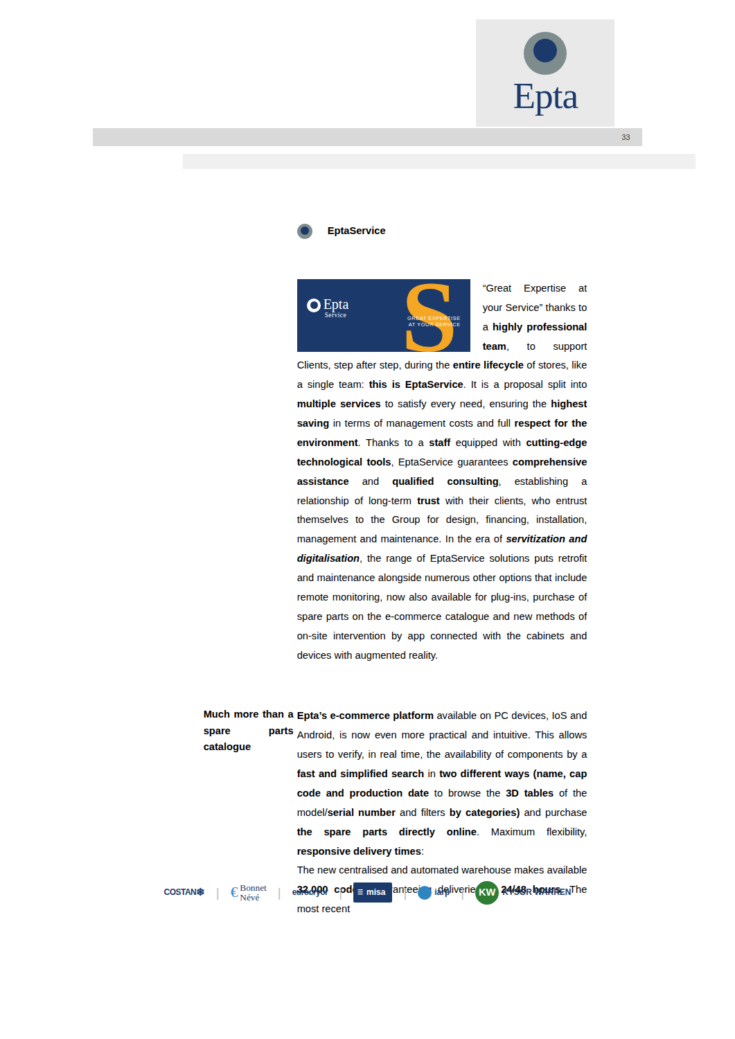Epta
33
EptaService
S
Epta Service
GREAT EXPERTISE
AT YOUR SERVICE
“Great Expertise at your Service” thanks to a highly professional team, to support Clients, step after step, during the entire lifecycle of stores, like a single team: this is EptaService. It is a proposal split into multiple services to satisfy every need, ensuring the highest saving in terms of management costs and full respect for the environment. Thanks to a staff equipped with cutting-edge technological tools, EptaService guarantees comprehensive assistance and qualified consulting, establishing a relationship of long-term trust with their clients, who entrust themselves to the Group for design, financing, installation, management and maintenance. In the era of servitization and digitalisation, the range of EptaService solutions puts retrofit and maintenance alongside numerous other options that include remote monitoring, now also available for plug-ins, purchase of spare parts on the e-commerce catalogue and new methods of on-site intervention by app connected with the cabinets and devices with augmented reality.
Much more than a spare parts catalogue
Epta’s e-commerce platform available on PC devices, IoS and Android, is now even more practical and intuitive. This allows users to verify, in real time, the availability of components by a fast and simplified search in two different ways (name, cap code and production date to browse the 3D tables of the model/serial number and filters by categories) and purchase the spare parts directly online. Maximum flexibility, responsive delivery times:
The new centralised and automated warehouse makes available 32,000 codes, guaranteeing deliveries in 24/48 hours. The most recent
COSTAN❄
|
€Bonnet
Névé
|
eurocryor
|
☰misa
|
iarp
|
KWKYSOR WARREN